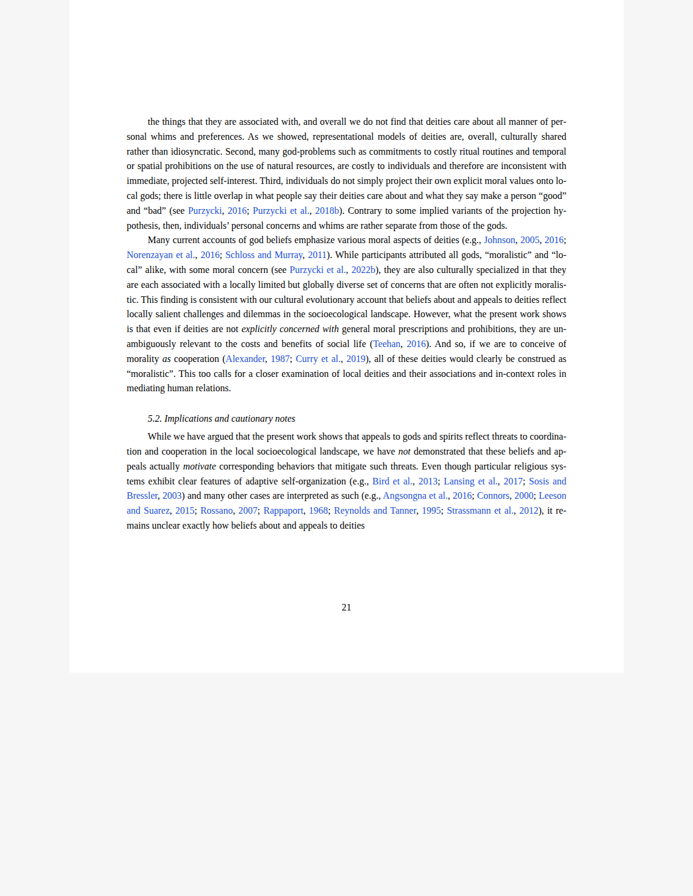the things that they are associated with, and overall we do not find that deities care about all manner of personal whims and preferences. As we showed, representational models of deities are, overall, culturally shared rather than idiosyncratic. Second, many god-problems such as commitments to costly ritual routines and temporal or spatial prohibitions on the use of natural resources, are costly to individuals and therefore are inconsistent with immediate, projected self-interest. Third, individuals do not simply project their own explicit moral values onto local gods; there is little overlap in what people say their deities care about and what they say make a person “good” and “bad” (see Purzycki, 2016; Purzycki et al., 2018b). Contrary to some implied variants of the projection hypothesis, then, individuals’ personal concerns and whims are rather separate from those of the gods.
Many current accounts of god beliefs emphasize various moral aspects of deities (e.g., Johnson, 2005, 2016; Norenzayan et al., 2016; Schloss and Murray, 2011). While participants attributed all gods, “moralistic” and “local” alike, with some moral concern (see Purzycki et al., 2022b), they are also culturally specialized in that they are each associated with a locally limited but globally diverse set of concerns that are often not explicitly moralistic. This finding is consistent with our cultural evolutionary account that beliefs about and appeals to deities reflect locally salient challenges and dilemmas in the socioecological landscape. However, what the present work shows is that even if deities are not explicitly concerned with general moral prescriptions and prohibitions, they are unambiguously relevant to the costs and benefits of social life (Teehan, 2016). And so, if we are to conceive of morality as cooperation (Alexander, 1987; Curry et al., 2019), all of these deities would clearly be construed as “moralistic”. This too calls for a closer examination of local deities and their associations and in-context roles in mediating human relations.
5.2. Implications and cautionary notes
While we have argued that the present work shows that appeals to gods and spirits reflect threats to coordination and cooperation in the local socioecological landscape, we have not demonstrated that these beliefs and appeals actually motivate corresponding behaviors that mitigate such threats. Even though particular religious systems exhibit clear features of adaptive self-organization (e.g., Bird et al., 2013; Lansing et al., 2017; Sosis and Bressler, 2003) and many other cases are interpreted as such (e.g., Angsongna et al., 2016; Connors, 2000; Leeson and Suarez, 2015; Rossano, 2007; Rappaport, 1968; Reynolds and Tanner, 1995; Strassmann et al., 2012), it remains unclear exactly how beliefs about and appeals to deities
21